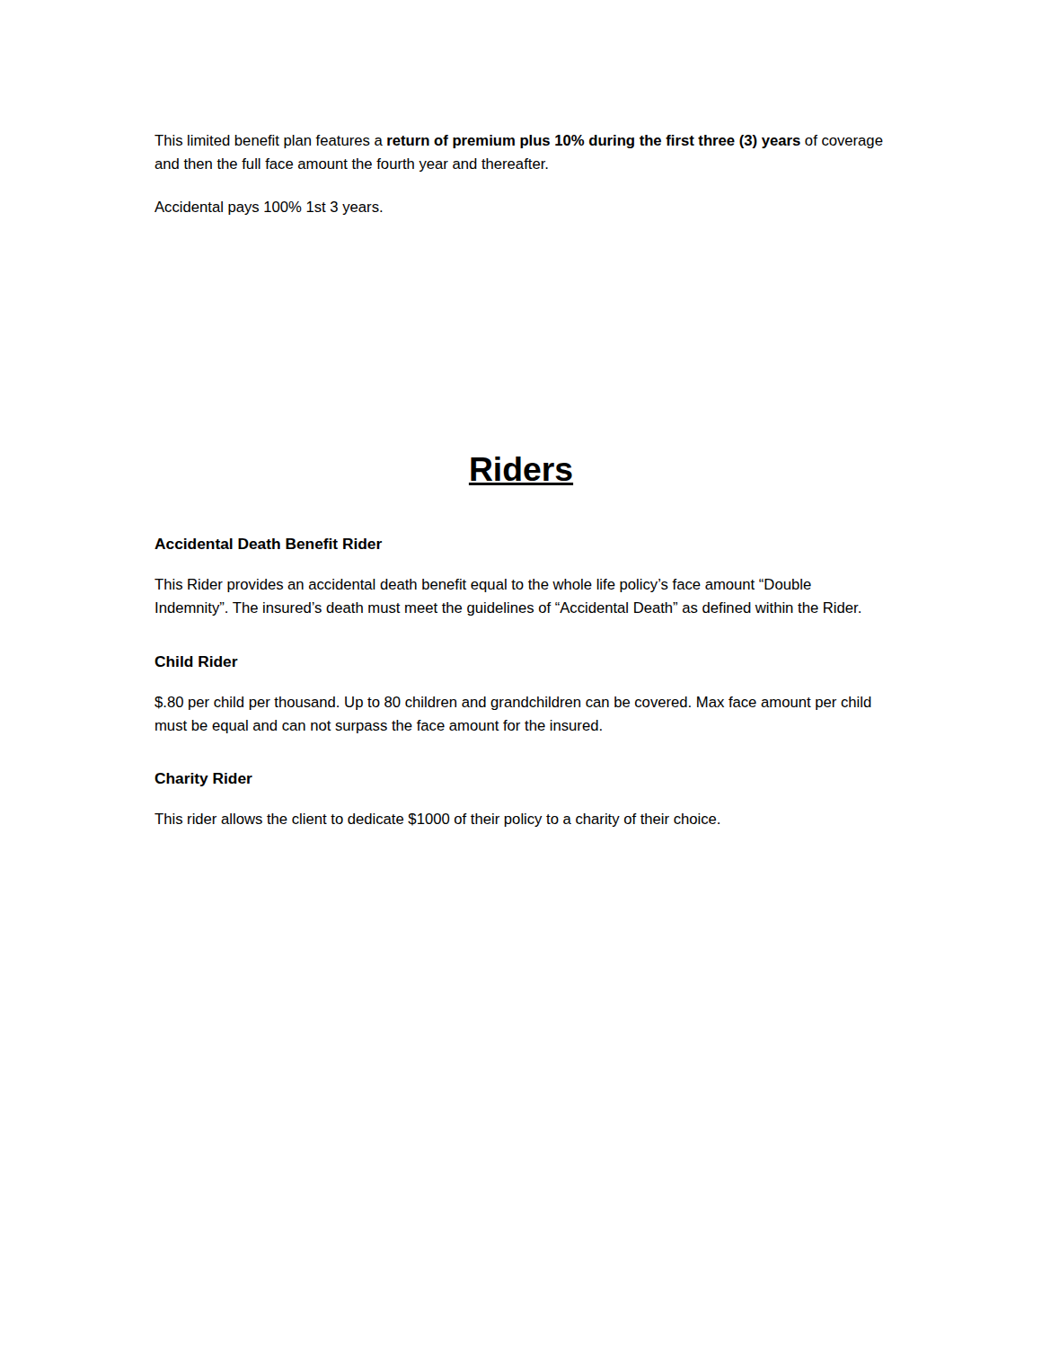This limited benefit plan features a return of premium plus 10% during the first three (3) years of coverage and then the full face amount the fourth year and thereafter.
Accidental pays 100% 1st 3 years.
Riders
Accidental Death Benefit Rider
This Rider provides an accidental death benefit equal to the whole life policy’s face amount “Double Indemnity”. The insured’s death must meet the guidelines of “Accidental Death” as defined within the Rider.
Child Rider
$.80 per child per thousand. Up to 80 children and grandchildren can be covered. Max face amount per child must be equal and can not surpass the face amount for the insured.
Charity Rider
This rider allows the client to dedicate $1000 of their policy to a charity of their choice.